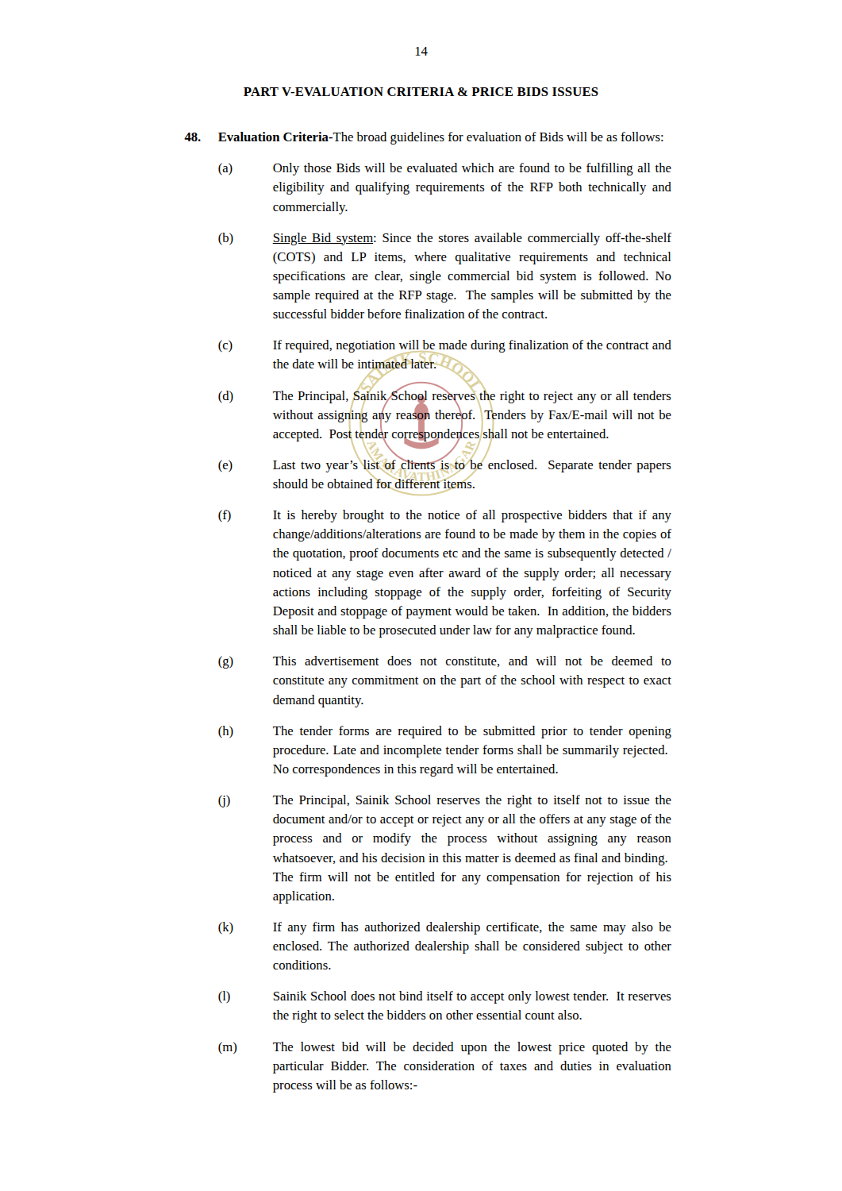SAINIK SCHOOL AMARAVATHINAGAR
14
PART V-EVALUATION CRITERIA & PRICE BIDS ISSUES
48.
Evaluation Criteria-The broad guidelines for evaluation of Bids will be as follows:
(a)
Only those Bids will be evaluated which are found to be fulfilling all the eligibility and qualifying requirements of the RFP both technically and commercially.
(b)
Single Bid system: Since the stores available commercially off-the-shelf (COTS) and LP items, where qualitative requirements and technical specifications are clear, single commercial bid system is followed. No sample required at the RFP stage. The samples will be submitted by the successful bidder before finalization of the contract.
(c)
If required, negotiation will be made during finalization of the contract and the date will be intimated later.
(d)
The Principal, Sainik School reserves the right to reject any or all tenders without assigning any reason thereof. Tenders by Fax/E-mail will not be accepted. Post tender correspondences shall not be entertained.
(e)
Last two year’s list of clients is to be enclosed. Separate tender papers should be obtained for different items.
(f)
It is hereby brought to the notice of all prospective bidders that if any change/additions/alterations are found to be made by them in the copies of the quotation, proof documents etc and the same is subsequently detected / noticed at any stage even after award of the supply order; all necessary actions including stoppage of the supply order, forfeiting of Security Deposit and stoppage of payment would be taken. In addition, the bidders shall be liable to be prosecuted under law for any malpractice found.
(g)
This advertisement does not constitute, and will not be deemed to constitute any commitment on the part of the school with respect to exact demand quantity.
(h)
The tender forms are required to be submitted prior to tender opening procedure. Late and incomplete tender forms shall be summarily rejected. No correspondences in this regard will be entertained.
(j)
The Principal, Sainik School reserves the right to itself not to issue the document and/or to accept or reject any or all the offers at any stage of the process and or modify the process without assigning any reason whatsoever, and his decision in this matter is deemed as final and binding. The firm will not be entitled for any compensation for rejection of his application.
(k)
If any firm has authorized dealership certificate, the same may also be enclosed. The authorized dealership shall be considered subject to other conditions.
(l)
Sainik School does not bind itself to accept only lowest tender. It reserves the right to select the bidders on other essential count also.
(m)
The lowest bid will be decided upon the lowest price quoted by the particular Bidder. The consideration of taxes and duties in evaluation process will be as follows:-